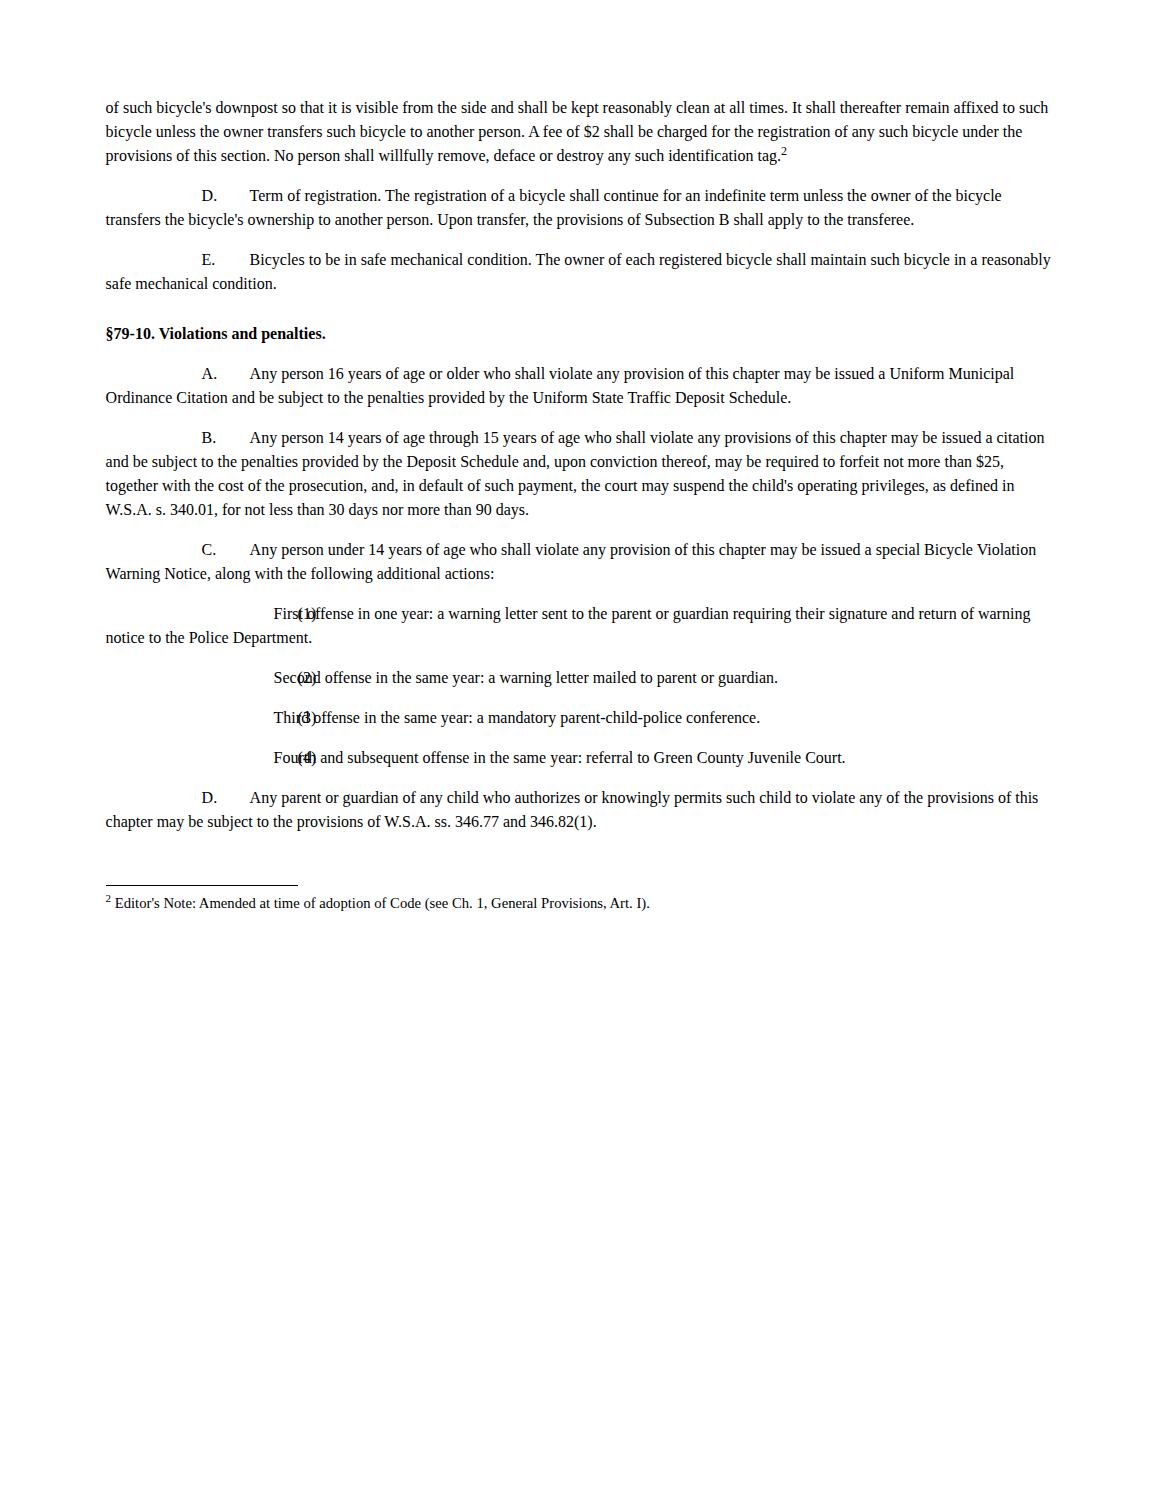of such bicycle's downpost so that it is visible from the side and shall be kept reasonably clean at all times. It shall thereafter remain affixed to such bicycle unless the owner transfers such bicycle to another person. A fee of $2 shall be charged for the registration of any such bicycle under the provisions of this section. No person shall willfully remove, deface or destroy any such identification tag.2
D. Term of registration. The registration of a bicycle shall continue for an indefinite term unless the owner of the bicycle transfers the bicycle's ownership to another person. Upon transfer, the provisions of Subsection B shall apply to the transferee.
E. Bicycles to be in safe mechanical condition. The owner of each registered bicycle shall maintain such bicycle in a reasonably safe mechanical condition.
§79-10. Violations and penalties.
A. Any person 16 years of age or older who shall violate any provision of this chapter may be issued a Uniform Municipal Ordinance Citation and be subject to the penalties provided by the Uniform State Traffic Deposit Schedule.
B. Any person 14 years of age through 15 years of age who shall violate any provisions of this chapter may be issued a citation and be subject to the penalties provided by the Deposit Schedule and, upon conviction thereof, may be required to forfeit not more than $25, together with the cost of the prosecution, and, in default of such payment, the court may suspend the child's operating privileges, as defined in W.S.A. s. 340.01, for not less than 30 days nor more than 90 days.
C. Any person under 14 years of age who shall violate any provision of this chapter may be issued a special Bicycle Violation Warning Notice, along with the following additional actions:
(1) First offense in one year: a warning letter sent to the parent or guardian requiring their signature and return of warning notice to the Police Department.
(2) Second offense in the same year: a warning letter mailed to parent or guardian.
(3) Third offense in the same year: a mandatory parent-child-police conference.
(4) Fourth and subsequent offense in the same year: referral to Green County Juvenile Court.
D. Any parent or guardian of any child who authorizes or knowingly permits such child to violate any of the provisions of this chapter may be subject to the provisions of W.S.A. ss. 346.77 and 346.82(1).
2 Editor's Note: Amended at time of adoption of Code (see Ch. 1, General Provisions, Art. I).